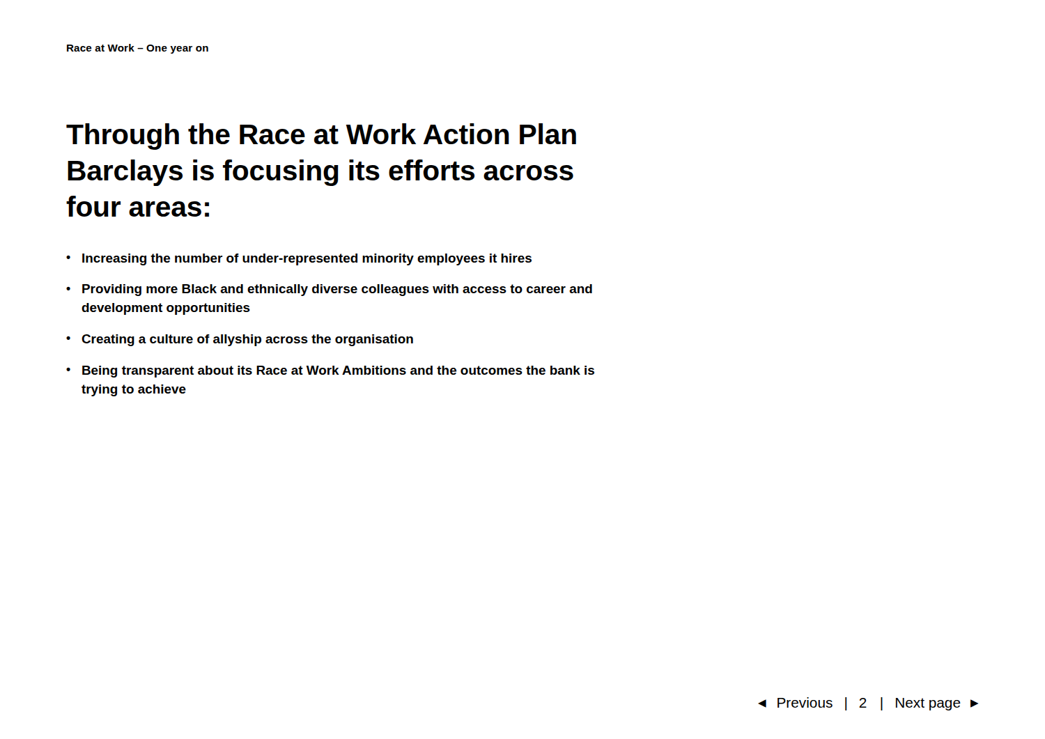Race at Work – One year on
Through the Race at Work Action Plan Barclays is focusing its efforts across four areas:
Increasing the number of under-represented minority employees it hires
Providing more Black and ethnically diverse colleagues with access to career and development opportunities
Creating a culture of allyship across the organisation
Being transparent about its Race at Work Ambitions and the outcomes the bank is trying to achieve
◀Previous | 2 | Next page▶